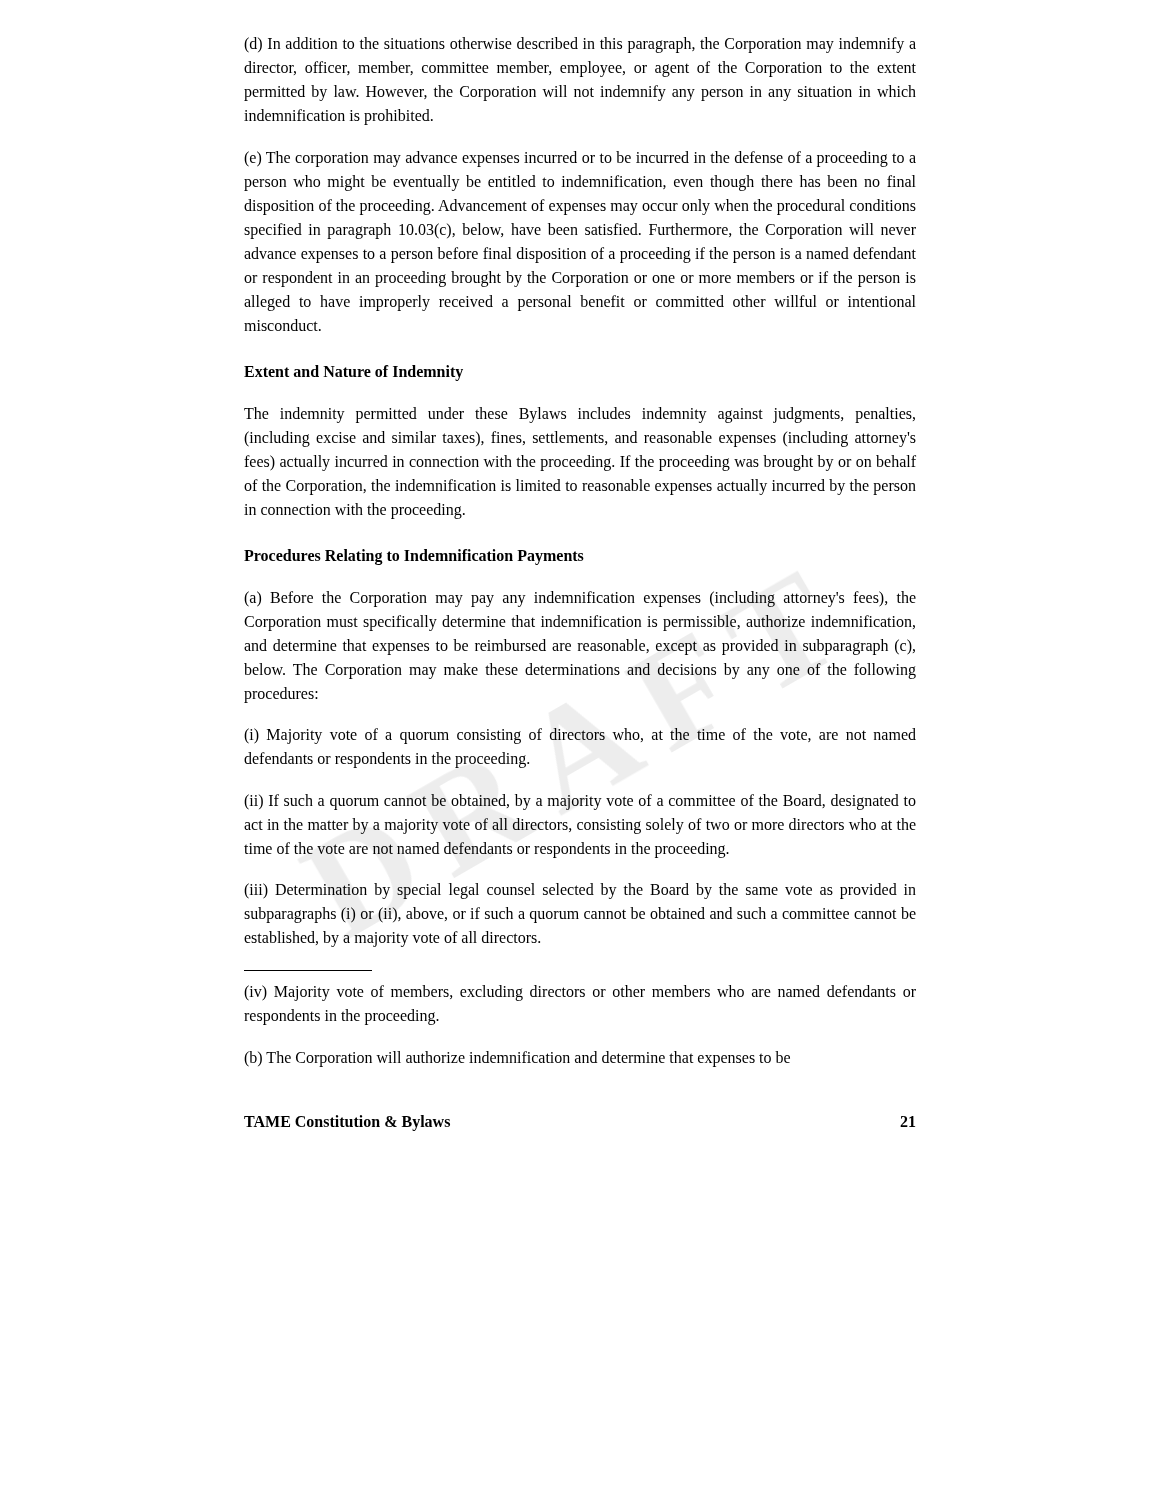DRAFT
(d) In addition to the situations otherwise described in this paragraph, the Corporation may indemnify a director, officer, member, committee member, employee, or agent of the Corporation to the extent permitted by law. However, the Corporation will not indemnify any person in any situation in which indemnification is prohibited.
(e) The corporation may advance expenses incurred or to be incurred in the defense of a proceeding to a person who might be eventually be entitled to indemnification, even though there has been no final disposition of the proceeding. Advancement of expenses may occur only when the procedural conditions specified in paragraph 10.03(c), below, have been satisfied. Furthermore, the Corporation will never advance expenses to a person before final disposition of a proceeding if the person is a named defendant or respondent in an proceeding brought by the Corporation or one or more members or if the person is alleged to have improperly received a personal benefit or committed other willful or intentional misconduct.
Extent and Nature of Indemnity
The indemnity permitted under these Bylaws includes indemnity against judgments, penalties, (including excise and similar taxes), fines, settlements, and reasonable expenses (including attorney's fees) actually incurred in connection with the proceeding. If the proceeding was brought by or on behalf of the Corporation, the indemnification is limited to reasonable expenses actually incurred by the person in connection with the proceeding.
Procedures Relating to Indemnification Payments
(a) Before the Corporation may pay any indemnification expenses (including attorney's fees), the Corporation must specifically determine that indemnification is permissible, authorize indemnification, and determine that expenses to be reimbursed are reasonable, except as provided in subparagraph (c), below. The Corporation may make these determinations and decisions by any one of the following procedures:
(i) Majority vote of a quorum consisting of directors who, at the time of the vote, are not named defendants or respondents in the proceeding.
(ii) If such a quorum cannot be obtained, by a majority vote of a committee of the Board, designated to act in the matter by a majority vote of all directors, consisting solely of two or more directors who at the time of the vote are not named defendants or respondents in the proceeding.
(iii) Determination by special legal counsel selected by the Board by the same vote as provided in subparagraphs (i) or (ii), above, or if such a quorum cannot be obtained and such a committee cannot be established, by a majority vote of all directors.
(iv) Majority vote of members, excluding directors or other members who are named defendants or respondents in the proceeding.
(b) The Corporation will authorize indemnification and determine that expenses to be
TAME Constitution & Bylaws 21